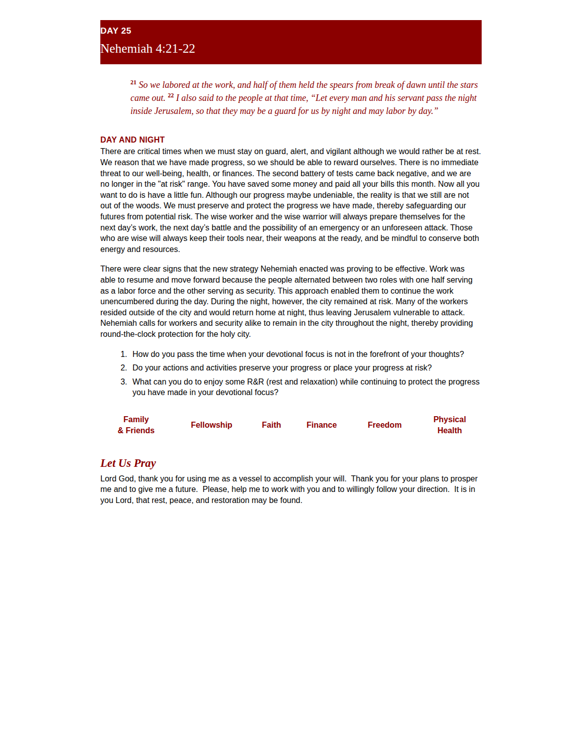DAY 25
Nehemiah 4:21-22
21 So we labored at the work, and half of them held the spears from break of dawn until the stars came out. 22 I also said to the people at that time, “Let every man and his servant pass the night inside Jerusalem, so that they may be a guard for us by night and may labor by day.”
DAY AND NIGHT
There are critical times when we must stay on guard, alert, and vigilant although we would rather be at rest. We reason that we have made progress, so we should be able to reward ourselves. There is no immediate threat to our well-being, health, or finances. The second battery of tests came back negative, and we are no longer in the "at risk" range. You have saved some money and paid all your bills this month. Now all you want to do is have a little fun. Although our progress maybe undeniable, the reality is that we still are not out of the woods. We must preserve and protect the progress we have made, thereby safeguarding our futures from potential risk. The wise worker and the wise warrior will always prepare themselves for the next day’s work, the next day’s battle and the possibility of an emergency or an unforeseen attack. Those who are wise will always keep their tools near, their weapons at the ready, and be mindful to conserve both energy and resources.
There were clear signs that the new strategy Nehemiah enacted was proving to be effective. Work was able to resume and move forward because the people alternated between two roles with one half serving as a labor force and the other serving as security. This approach enabled them to continue the work unencumbered during the day. During the night, however, the city remained at risk. Many of the workers resided outside of the city and would return home at night, thus leaving Jerusalem vulnerable to attack. Nehemiah calls for workers and security alike to remain in the city throughout the night, thereby providing round-the-clock protection for the holy city.
How do you pass the time when your devotional focus is not in the forefront of your thoughts?
Do your actions and activities preserve your progress or place your progress at risk?
What can you do to enjoy some R&R (rest and relaxation) while continuing to protect the progress you have made in your devotional focus?
| Family & Friends | Fellowship | Faith | Finance | Freedom | Physical Health |
Let Us Pray
Lord God, thank you for using me as a vessel to accomplish your will. Thank you for your plans to prosper me and to give me a future. Please, help me to work with you and to willingly follow your direction. It is in you Lord, that rest, peace, and restoration may be found.